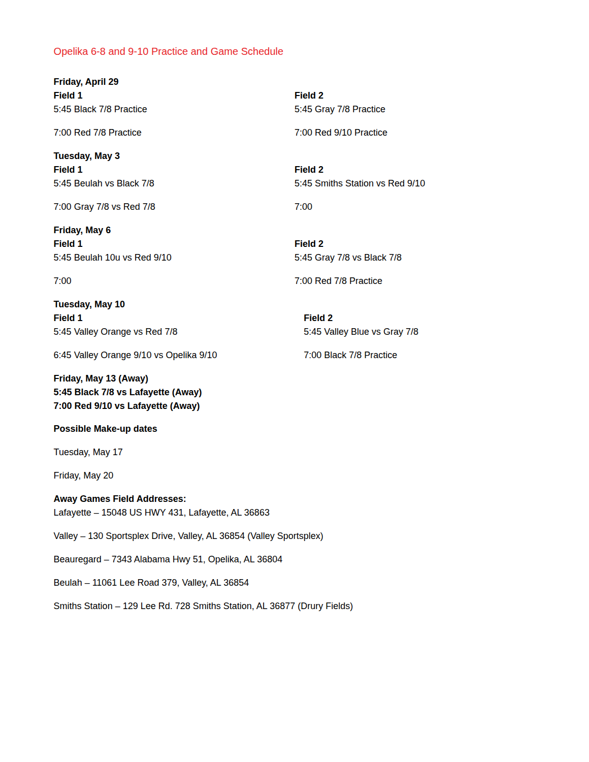Opelika 6-8 and 9-10 Practice and Game Schedule
Friday, April 29
Field 1
Field 2
5:45 Black 7/8 Practice
5:45 Gray 7/8 Practice
7:00 Red 7/8 Practice
7:00 Red 9/10 Practice
Tuesday, May 3
Field 1
Field 2
5:45 Beulah vs Black 7/8
5:45 Smiths Station vs Red 9/10
7:00 Gray 7/8 vs Red 7/8
7:00
Friday, May 6
Field 1
Field 2
5:45 Beulah 10u vs Red 9/10
5:45 Gray 7/8 vs Black 7/8
7:00
7:00 Red 7/8 Practice
Tuesday, May 10
Field 1
Field 2
5:45 Valley Orange vs Red 7/8
5:45 Valley Blue vs Gray 7/8
6:45 Valley Orange 9/10 vs Opelika 9/10
7:00 Black 7/8 Practice
Friday, May 13 (Away)
5:45 Black 7/8 vs Lafayette (Away)
7:00 Red 9/10 vs Lafayette (Away)
Possible Make-up dates
Tuesday, May 17
Friday, May 20
Away Games Field Addresses:
Lafayette – 15048 US HWY 431, Lafayette, AL 36863
Valley – 130 Sportsplex Drive, Valley, AL 36854 (Valley Sportsplex)
Beauregard – 7343 Alabama Hwy 51, Opelika, AL 36804
Beulah – 11061 Lee Road 379, Valley, AL 36854
Smiths Station – 129 Lee Rd. 728 Smiths Station, AL 36877 (Drury Fields)